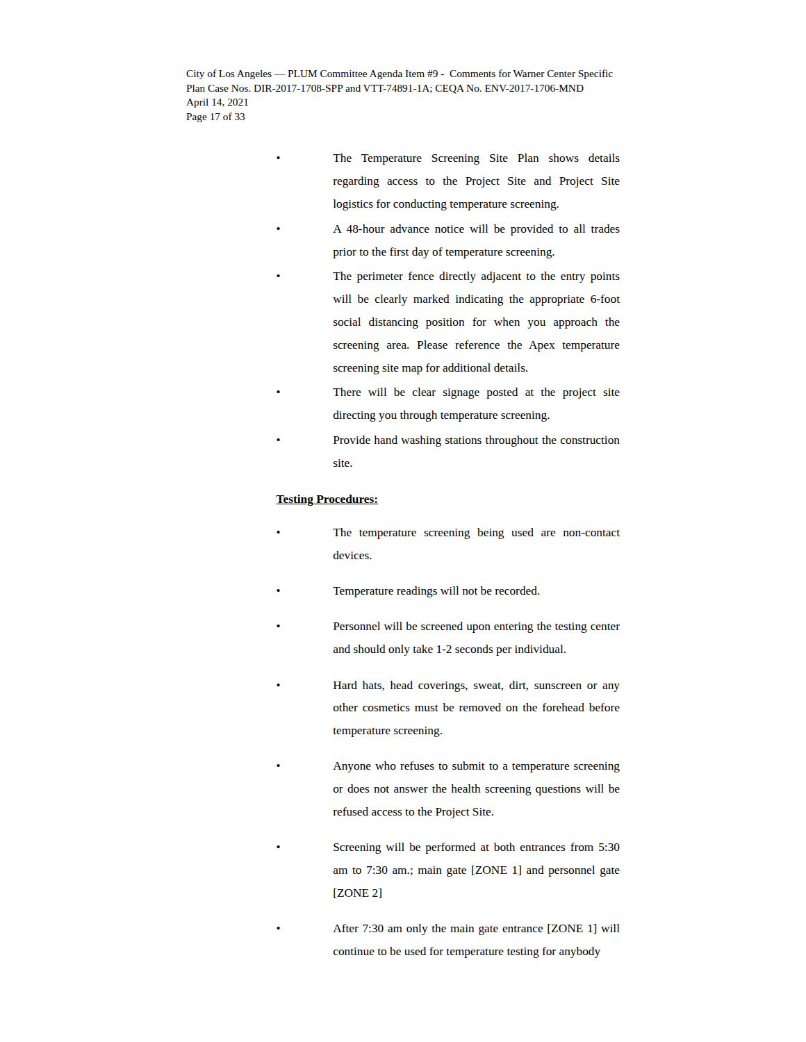City of Los Angeles — PLUM Committee Agenda Item #9 - Comments for Warner Center Specific Plan Case Nos. DIR-2017-1708-SPP and VTT-74891-1A; CEQA No. ENV-2017-1706-MND
April 14, 2021
Page 17 of 33
The Temperature Screening Site Plan shows details regarding access to the Project Site and Project Site logistics for conducting temperature screening.
A 48-hour advance notice will be provided to all trades prior to the first day of temperature screening.
The perimeter fence directly adjacent to the entry points will be clearly marked indicating the appropriate 6-foot social distancing position for when you approach the screening area. Please reference the Apex temperature screening site map for additional details.
There will be clear signage posted at the project site directing you through temperature screening.
Provide hand washing stations throughout the construction site.
Testing Procedures:
The temperature screening being used are non-contact devices.
Temperature readings will not be recorded.
Personnel will be screened upon entering the testing center and should only take 1-2 seconds per individual.
Hard hats, head coverings, sweat, dirt, sunscreen or any other cosmetics must be removed on the forehead before temperature screening.
Anyone who refuses to submit to a temperature screening or does not answer the health screening questions will be refused access to the Project Site.
Screening will be performed at both entrances from 5:30 am to 7:30 am.; main gate [ZONE 1] and personnel gate [ZONE 2]
After 7:30 am only the main gate entrance [ZONE 1] will continue to be used for temperature testing for anybody